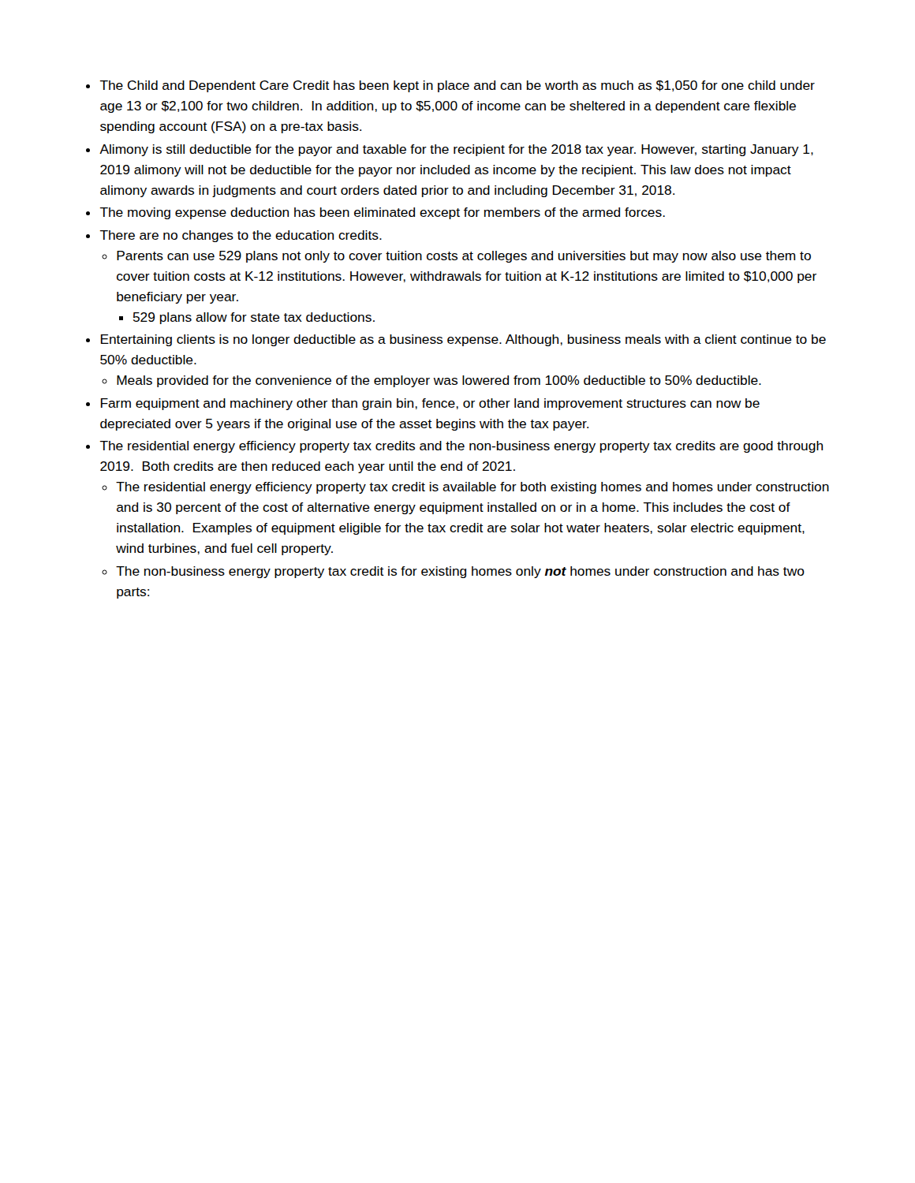The Child and Dependent Care Credit has been kept in place and can be worth as much as $1,050 for one child under age 13 or $2,100 for two children. In addition, up to $5,000 of income can be sheltered in a dependent care flexible spending account (FSA) on a pre-tax basis.
Alimony is still deductible for the payor and taxable for the recipient for the 2018 tax year. However, starting January 1, 2019 alimony will not be deductible for the payor nor included as income by the recipient. This law does not impact alimony awards in judgments and court orders dated prior to and including December 31, 2018.
The moving expense deduction has been eliminated except for members of the armed forces.
There are no changes to the education credits.
Parents can use 529 plans not only to cover tuition costs at colleges and universities but may now also use them to cover tuition costs at K-12 institutions. However, withdrawals for tuition at K-12 institutions are limited to $10,000 per beneficiary per year.
529 plans allow for state tax deductions.
Entertaining clients is no longer deductible as a business expense. Although, business meals with a client continue to be 50% deductible.
Meals provided for the convenience of the employer was lowered from 100% deductible to 50% deductible.
Farm equipment and machinery other than grain bin, fence, or other land improvement structures can now be depreciated over 5 years if the original use of the asset begins with the tax payer.
The residential energy efficiency property tax credits and the non-business energy property tax credits are good through 2019. Both credits are then reduced each year until the end of 2021.
The residential energy efficiency property tax credit is available for both existing homes and homes under construction and is 30 percent of the cost of alternative energy equipment installed on or in a home. This includes the cost of installation. Examples of equipment eligible for the tax credit are solar hot water heaters, solar electric equipment, wind turbines, and fuel cell property.
The non-business energy property tax credit is for existing homes only not homes under construction and has two parts: